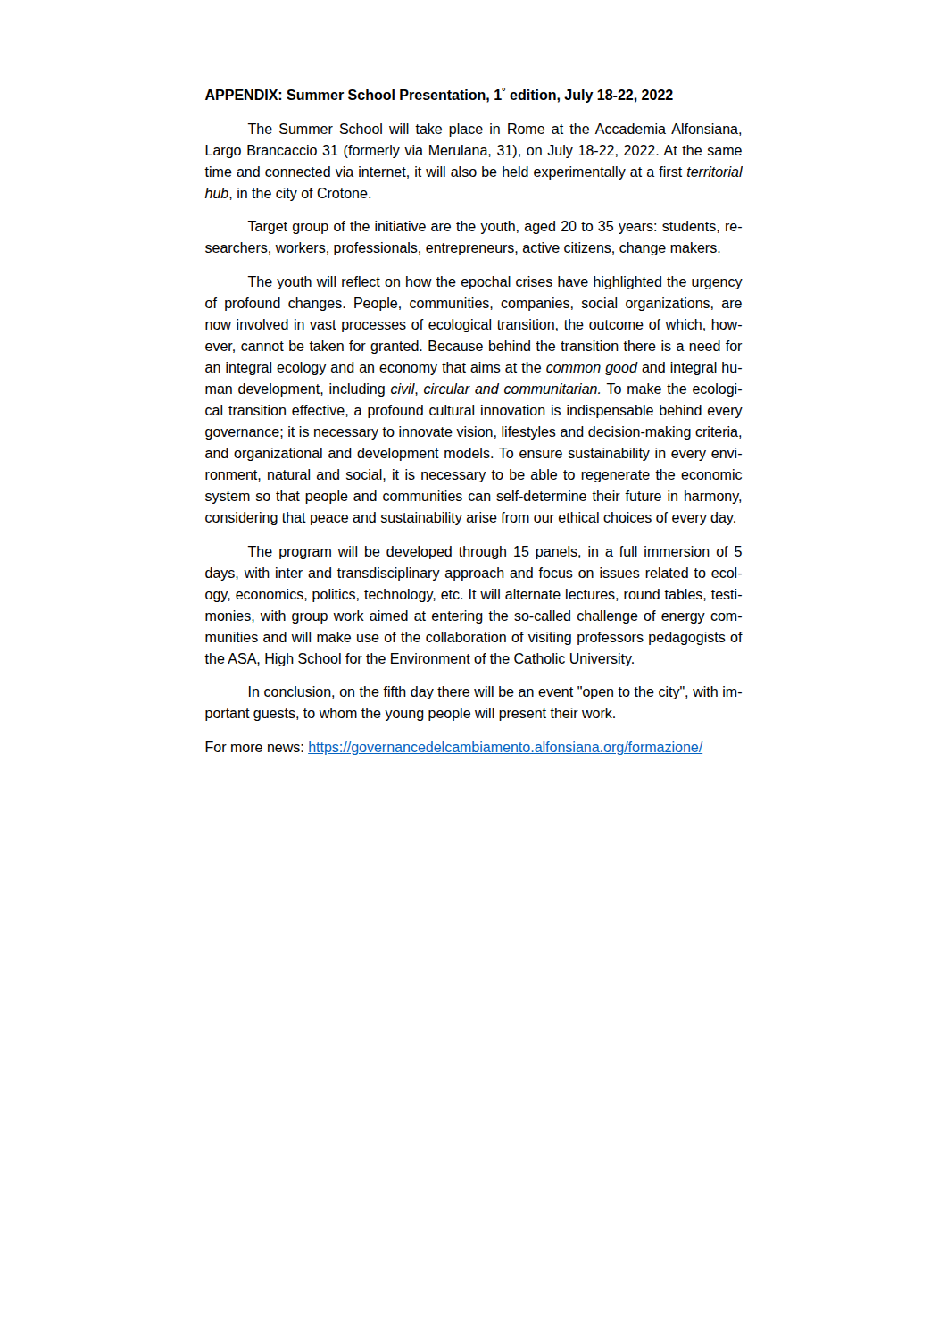APPENDIX: Summer School Presentation, 1° edition, July 18-22, 2022
The Summer School will take place in Rome at the Accademia Alfonsiana, Largo Brancaccio 31 (formerly via Merulana, 31), on July 18-22, 2022. At the same time and connected via internet, it will also be held experimentally at a first territorial hub, in the city of Crotone.
Target group of the initiative are the youth, aged 20 to 35 years: students, researchers, workers, professionals, entrepreneurs, active citizens, change makers.
The youth will reflect on how the epochal crises have highlighted the urgency of profound changes. People, communities, companies, social organizations, are now involved in vast processes of ecological transition, the outcome of which, however, cannot be taken for granted. Because behind the transition there is a need for an integral ecology and an economy that aims at the common good and integral human development, including civil, circular and communitarian. To make the ecological transition effective, a profound cultural innovation is indispensable behind every governance; it is necessary to innovate vision, lifestyles and decision-making criteria, and organizational and development models. To ensure sustainability in every environment, natural and social, it is necessary to be able to regenerate the economic system so that people and communities can self-determine their future in harmony, considering that peace and sustainability arise from our ethical choices of every day.
The program will be developed through 15 panels, in a full immersion of 5 days, with inter and transdisciplinary approach and focus on issues related to ecology, economics, politics, technology, etc. It will alternate lectures, round tables, testimonies, with group work aimed at entering the so-called challenge of energy communities and will make use of the collaboration of visiting professors pedagogists of the ASA, High School for the Environment of the Catholic University.
In conclusion, on the fifth day there will be an event "open to the city", with important guests, to whom the young people will present their work.
For more news: https://governancedelcambiamento.alfonsiana.org/formazione/